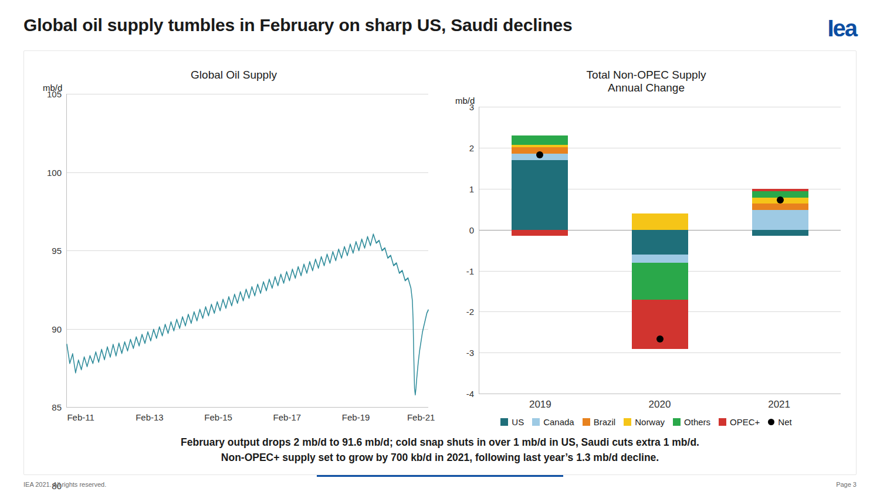Global oil supply tumbles in February on sharp US, Saudi declines
Iea
Global Oil Supply
mb/d
105 100 95 90 85 80
Feb-11 Feb-13 Feb-15 Feb-17 Feb-19 Feb-21
Total Non-OPEC SupplyAnnual Change
mb/d
3 2 1 0 -1 -2 -3 -4
2019 2020 2021
US Canada Brazil Norway Others OPEC+ Net
February output drops 2 mb/d to 91.6 mb/d; cold snap shuts in over 1 mb/d in US, Saudi cuts extra 1 mb/d.
Non-OPEC+ supply set to grow by 700 kb/d in 2021, following last year’s 1.3 mb/d decline.
IEA 2021. All rights reserved. Page 3